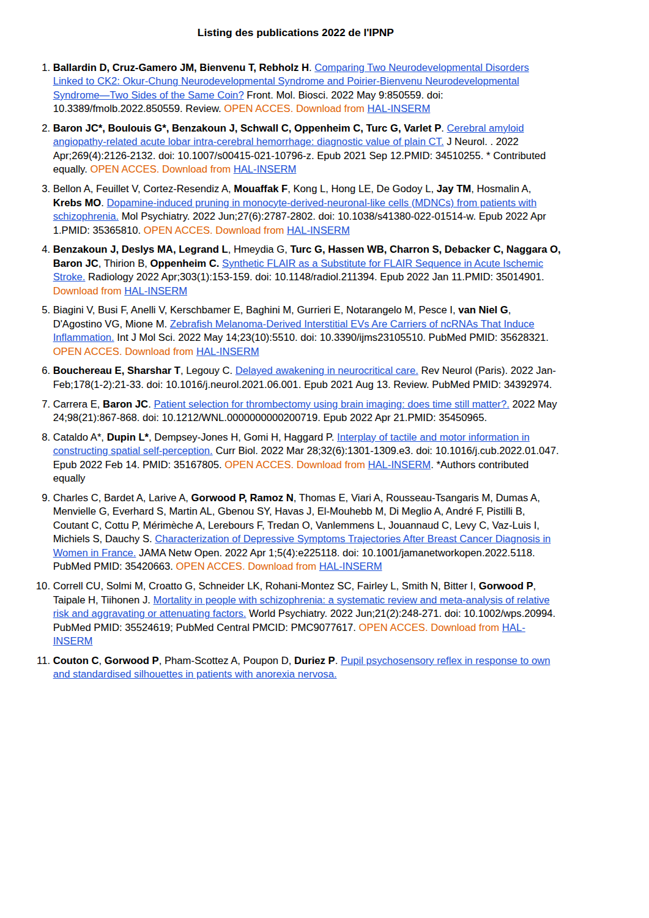Listing des publications 2022 de l'IPNP
Ballardin D, Cruz-Gamero JM, Bienvenu T, Rebholz H. Comparing Two Neurodevelopmental Disorders Linked to CK2: Okur-Chung Neurodevelopmental Syndrome and Poirier-Bienvenu Neurodevelopmental Syndrome—Two Sides of the Same Coin? Front. Mol. Biosci. 2022 May 9:850559. doi: 10.3389/fmolb.2022.850559. Review. OPEN ACCES. Download from HAL-INSERM
Baron JC*, Boulouis G*, Benzakoun J, Schwall C, Oppenheim C, Turc G, Varlet P. Cerebral amyloid angiopathy-related acute lobar intra-cerebral hemorrhage: diagnostic value of plain CT. J Neurol. . 2022 Apr;269(4):2126-2132. doi: 10.1007/s00415-021-10796-z. Epub 2021 Sep 12.PMID: 34510255. * Contributed equally. OPEN ACCES. Download from HAL-INSERM
Bellon A, Feuillet V, Cortez-Resendiz A, Mouaffak F, Kong L, Hong LE, De Godoy L, Jay TM, Hosmalin A, Krebs MO. Dopamine-induced pruning in monocyte-derived-neuronal-like cells (MDNCs) from patients with schizophrenia. Mol Psychiatry. 2022 Jun;27(6):2787-2802. doi: 10.1038/s41380-022-01514-w. Epub 2022 Apr 1.PMID: 35365810. OPEN ACCES. Download from HAL-INSERM
Benzakoun J, Deslys MA, Legrand L, Hmeydia G, Turc G, Hassen WB, Charron S, Debacker C, Naggara O, Baron JC, Thirion B, Oppenheim C. Synthetic FLAIR as a Substitute for FLAIR Sequence in Acute Ischemic Stroke. Radiology 2022 Apr;303(1):153-159. doi: 10.1148/radiol.211394. Epub 2022 Jan 11.PMID: 35014901. Download from HAL-INSERM
Biagini V, Busi F, Anelli V, Kerschbamer E, Baghini M, Gurrieri E, Notarangelo M, Pesce I, van Niel G, D'Agostino VG, Mione M. Zebrafish Melanoma-Derived Interstitial EVs Are Carriers of ncRNAs That Induce Inflammation. Int J Mol Sci. 2022 May 14;23(10):5510. doi: 10.3390/ijms23105510. PubMed PMID: 35628321. OPEN ACCES. Download from HAL-INSERM
Bouchereau E, Sharshar T, Legouy C. Delayed awakening in neurocritical care. Rev Neurol (Paris). 2022 Jan-Feb;178(1-2):21-33. doi: 10.1016/j.neurol.2021.06.001. Epub 2021 Aug 13. Review. PubMed PMID: 34392974.
Carrera E, Baron JC. Patient selection for thrombectomy using brain imaging: does time still matter?. 2022 May 24;98(21):867-868. doi: 10.1212/WNL.0000000000200719. Epub 2022 Apr 21.PMID: 35450965.
Cataldo A*, Dupin L*, Dempsey-Jones H, Gomi H, Haggard P. Interplay of tactile and motor information in constructing spatial self-perception. Curr Biol. 2022 Mar 28;32(6):1301-1309.e3. doi: 10.1016/j.cub.2022.01.047. Epub 2022 Feb 14. PMID: 35167805. OPEN ACCES. Download from HAL-INSERM. *Authors contributed equally
Charles C, Bardet A, Larive A, Gorwood P, Ramoz N, Thomas E, Viari A, Rousseau-Tsangaris M, Dumas A, Menvielle G, Everhard S, Martin AL, Gbenou SY, Havas J, El-Mouhebb M, Di Meglio A, André F, Pistilli B, Coutant C, Cottu P, Mérimèche A, Lerebours F, Tredan O, Vanlemmens L, Jouannaud C, Levy C, Vaz-Luis I, Michiels S, Dauchy S. Characterization of Depressive Symptoms Trajectories After Breast Cancer Diagnosis in Women in France. JAMA Netw Open. 2022 Apr 1;5(4):e225118. doi: 10.1001/jamanetworkopen.2022.5118. PubMed PMID: 35420663. OPEN ACCES. Download from HAL-INSERM
Correll CU, Solmi M, Croatto G, Schneider LK, Rohani-Montez SC, Fairley L, Smith N, Bitter I, Gorwood P, Taipale H, Tiihonen J. Mortality in people with schizophrenia: a systematic review and meta-analysis of relative risk and aggravating or attenuating factors. World Psychiatry. 2022 Jun;21(2):248-271. doi: 10.1002/wps.20994. PubMed PMID: 35524619; PubMed Central PMCID: PMC9077617. OPEN ACCES. Download from HAL-INSERM
Couton C, Gorwood P, Pham-Scottez A, Poupon D, Duriez P. Pupil psychosensory reflex in response to own and standardised silhouettes in patients with anorexia nervosa.